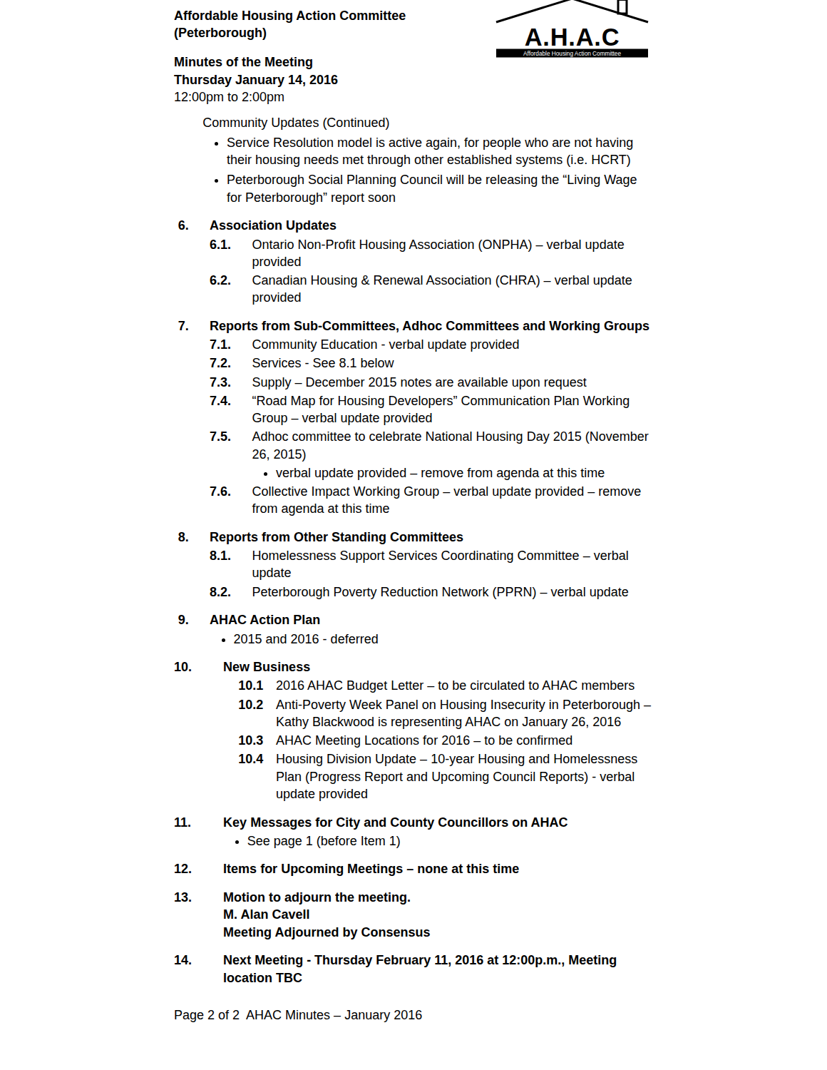Affordable Housing Action Committee (Peterborough)
Minutes of the Meeting
Thursday January 14, 2016
12:00pm to 2:00pm
A.H.A.C Affordable Housing Action Committee
Community Updates (Continued)
Service Resolution model is active again, for people who are not having their housing needs met through other established systems (i.e. HCRT)
Peterborough Social Planning Council will be releasing the “Living Wage for Peterborough” report soon
6.
Association Updates
6.1.
Ontario Non-Profit Housing Association (ONPHA) – verbal update provided
6.2.
Canadian Housing & Renewal Association (CHRA) – verbal update provided
7.
Reports from Sub-Committees, Adhoc Committees and Working Groups
7.1.
Community Education - verbal update provided
7.2.
Services - See 8.1 below
7.3.
Supply – December 2015 notes are available upon request
7.4.
“Road Map for Housing Developers” Communication Plan Working Group – verbal update provided
7.5.
Adhoc committee to celebrate National Housing Day 2015 (November 26, 2015)
verbal update provided – remove from agenda at this time
7.6.
Collective Impact Working Group – verbal update provided – remove from agenda at this time
8.
Reports from Other Standing Committees
8.1.
Homelessness Support Services Coordinating Committee – verbal update
8.2.
Peterborough Poverty Reduction Network (PPRN) – verbal update
9.
AHAC Action Plan
2015 and 2016 - deferred
10.
New Business
10.1
2016 AHAC Budget Letter – to be circulated to AHAC members
10.2
Anti-Poverty Week Panel on Housing Insecurity in Peterborough – Kathy Blackwood is representing AHAC on January 26, 2016
10.3
AHAC Meeting Locations for 2016 – to be confirmed
10.4
Housing Division Update – 10-year Housing and Homelessness Plan (Progress Report and Upcoming Council Reports) - verbal update provided
11.
Key Messages for City and County Councillors on AHAC
See page 1 (before Item 1)
12.
Items for Upcoming Meetings – none at this time
13.
Motion to adjourn the meeting.
M. Alan Cavell
Meeting Adjourned by Consensus
14.
Next Meeting - Thursday February 11, 2016 at 12:00p.m., Meeting location TBC
Page 2 of 2 AHAC Minutes – January 2016